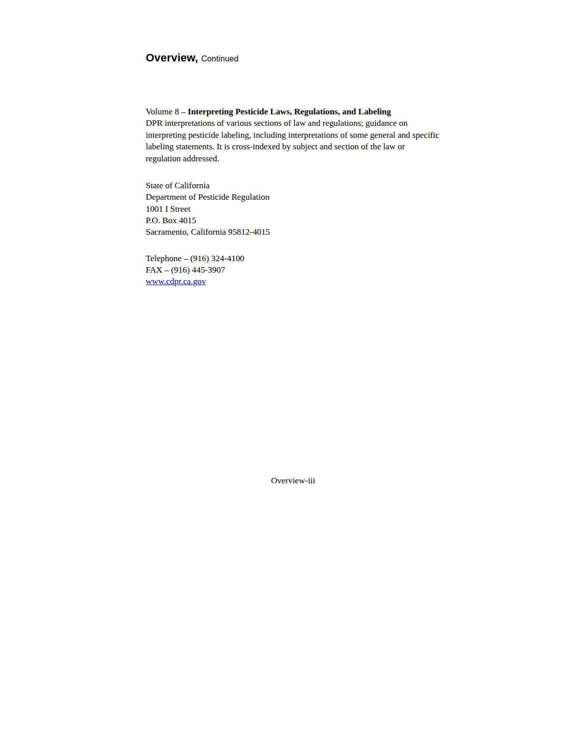Overview, Continued
Volume 8 – Interpreting Pesticide Laws, Regulations, and Labeling
DPR interpretations of various sections of law and regulations; guidance on interpreting pesticide labeling, including interpretations of some general and specific labeling statements. It is cross-indexed by subject and section of the law or regulation addressed.
State of California
Department of Pesticide Regulation
1001 I Street
P.O. Box 4015
Sacramento, California 95812-4015
Telephone – (916) 324-4100
FAX – (916) 445-3907
www.cdpr.ca.gov
Overview-iii